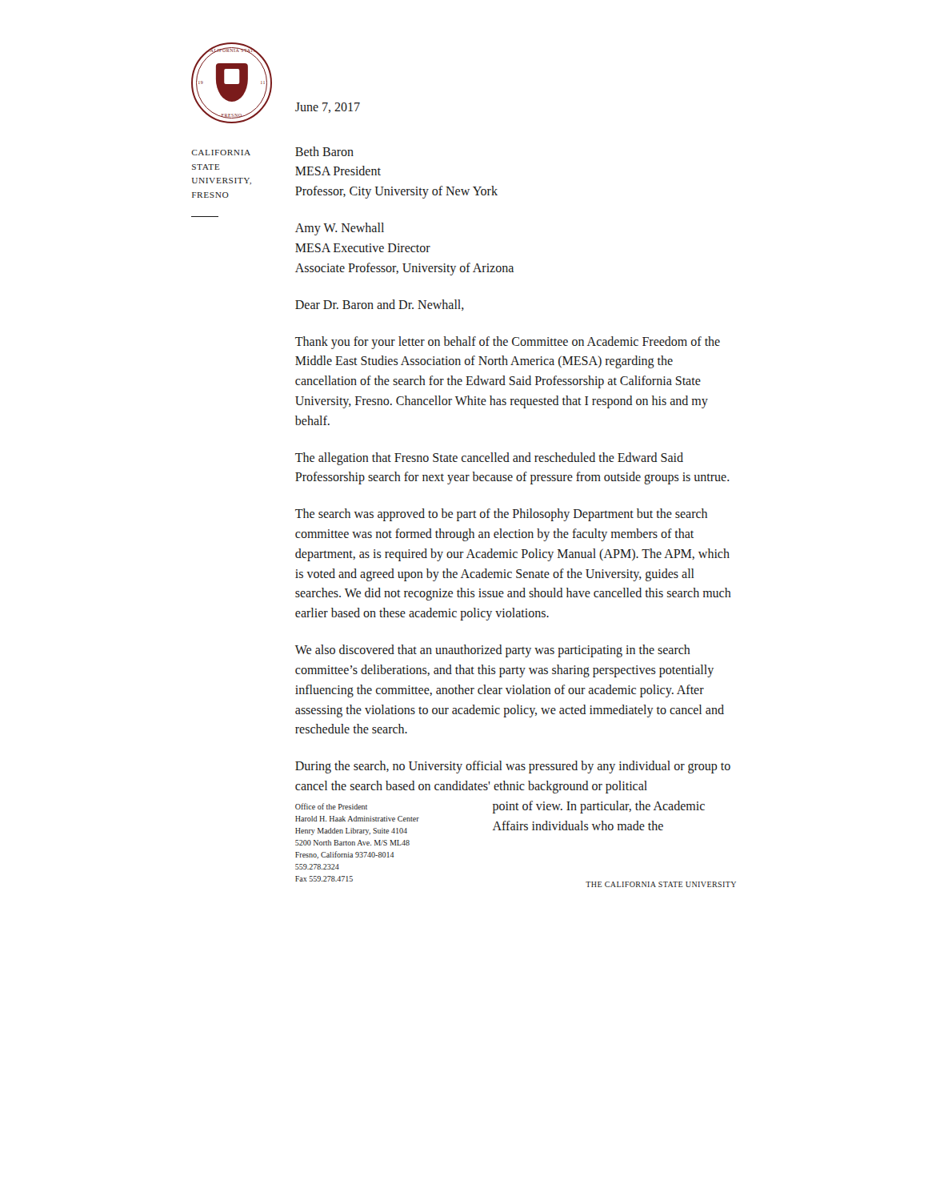CALIFORNIA STATE 19 11 FRESNO
June 7, 2017
California
State
University,
Fresno
Beth Baron
MESA President
Professor, City University of New York
Amy W. Newhall
MESA Executive Director
Associate Professor, University of Arizona
Dear Dr. Baron and Dr. Newhall,
Thank you for your letter on behalf of the Committee on Academic Freedom of the Middle East Studies Association of North America (MESA) regarding the cancellation of the search for the Edward Said Professorship at California State University, Fresno. Chancellor White has requested that I respond on his and my behalf.
The allegation that Fresno State cancelled and rescheduled the Edward Said Professorship search for next year because of pressure from outside groups is untrue.
The search was approved to be part of the Philosophy Department but the search committee was not formed through an election by the faculty members of that department, as is required by our Academic Policy Manual (APM). The APM, which is voted and agreed upon by the Academic Senate of the University, guides all searches. We did not recognize this issue and should have cancelled this search much earlier based on these academic policy violations.
We also discovered that an unauthorized party was participating in the search committee’s deliberations, and that this party was sharing perspectives potentially influencing the committee, another clear violation of our academic policy. After assessing the violations to our academic policy, we acted immediately to cancel and reschedule the search.
During the search, no University official was pressured by any individual or group to cancel the search based on candidates' ethnic background or political
Office of the President
Harold H. Haak Administrative Center
Henry Madden Library, Suite 4104
5200 North Barton Ave. M/S ML48
Fresno, California 93740-8014
559.278.2324
Fax 559.278.4715
point of view. In particular, the Academic Affairs individuals who made the
THE CALIFORNIA STATE UNIVERSITY